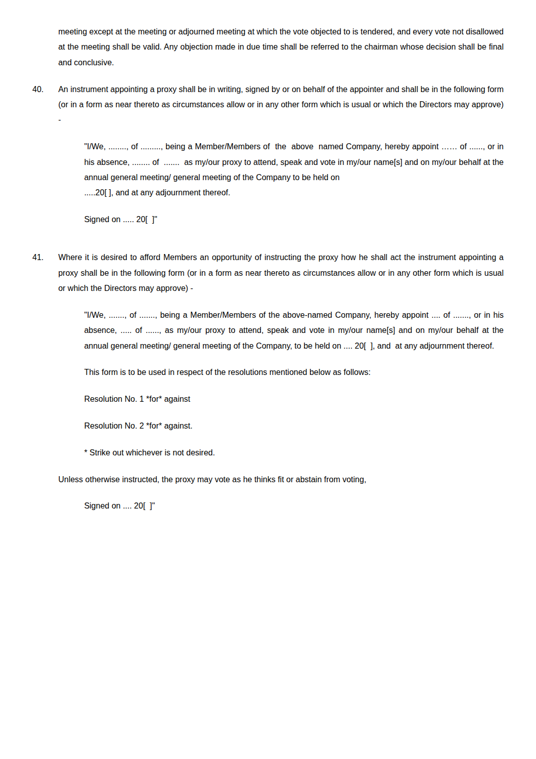meeting except at the meeting or adjourned meeting at which the vote objected to is tendered, and every vote not disallowed at the meeting shall be valid. Any objection made in due time shall be referred to the chairman whose decision shall be final and conclusive.
40.
An instrument appointing a proxy shall be in writing, signed by or on behalf of the appointer and shall be in the following form (or in a form as near thereto as circumstances allow or in any other form which is usual or which the Directors may approve) -
"I/We, ........, of ........., being a Member/Members of the above named Company, hereby appoint …… of ......, or in his absence, ........ of ....... as my/our proxy to attend, speak and vote in my/our name[s] and on my/our behalf at the annual general meeting/ general meeting of the Company to be held on
.....20[ ], and at any adjournment thereof.
Signed on ..... 20[ ]"
41.
Where it is desired to afford Members an opportunity of instructing the proxy how he shall act the instrument appointing a proxy shall be in the following form (or in a form as near thereto as circumstances allow or in any other form which is usual or which the Directors may approve) -
"I/We, ......., of ......., being a Member/Members of the above-named Company, hereby appoint .... of ......., or in his absence, ..... of ......, as my/our proxy to attend, speak and vote in my/our name[s] and on my/our behalf at the annual general meeting/ general meeting of the Company, to be held on .... 20[ ], and at any adjournment thereof.
This form is to be used in respect of the resolutions mentioned below as follows:
Resolution No. 1 *for* against
Resolution No. 2 *for* against.
* Strike out whichever is not desired.
Unless otherwise instructed, the proxy may vote as he thinks fit or abstain from voting,
Signed on .... 20[ ]"